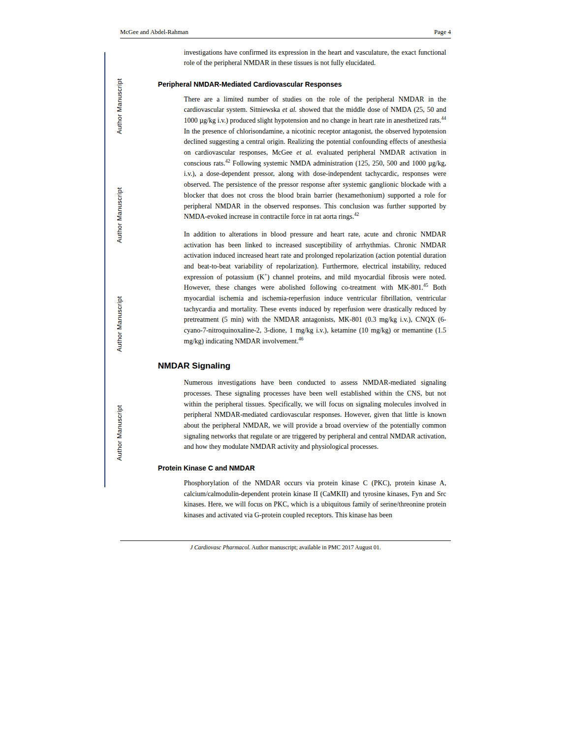McGee and Abdel-Rahman
Page 4
Author Manuscript
Author Manuscript
Author Manuscript
Author Manuscript
investigations have confirmed its expression in the heart and vasculature, the exact functional role of the peripheral NMDAR in these tissues is not fully elucidated.
Peripheral NMDAR-Mediated Cardiovascular Responses
There are a limited number of studies on the role of the peripheral NMDAR in the cardiovascular system. Sitniewska et al. showed that the middle dose of NMDA (25, 50 and 1000 µg/kg i.v.) produced slight hypotension and no change in heart rate in anesthetized rats.44 In the presence of chlorisondamine, a nicotinic receptor antagonist, the observed hypotension declined suggesting a central origin. Realizing the potential confounding effects of anesthesia on cardiovascular responses, McGee et al. evaluated peripheral NMDAR activation in conscious rats.42 Following systemic NMDA administration (125, 250, 500 and 1000 µg/kg, i.v.), a dose-dependent pressor, along with dose-independent tachycardic, responses were observed. The persistence of the pressor response after systemic ganglionic blockade with a blocker that does not cross the blood brain barrier (hexamethonium) supported a role for peripheral NMDAR in the observed responses. This conclusion was further supported by NMDA-evoked increase in contractile force in rat aorta rings.42
In addition to alterations in blood pressure and heart rate, acute and chronic NMDAR activation has been linked to increased susceptibility of arrhythmias. Chronic NMDAR activation induced increased heart rate and prolonged repolarization (action potential duration and beat-to-beat variability of repolarization). Furthermore, electrical instability, reduced expression of potassium (K+) channel proteins, and mild myocardial fibrosis were noted. However, these changes were abolished following co-treatment with MK-801.45 Both myocardial ischemia and ischemia-reperfusion induce ventricular fibrillation, ventricular tachycardia and mortality. These events induced by reperfusion were drastically reduced by pretreatment (5 min) with the NMDAR antagonists, MK-801 (0.3 mg/kg i.v.), CNQX (6-cyano-7-nitroquinoxaline-2, 3-dione, 1 mg/kg i.v.), ketamine (10 mg/kg) or memantine (1.5 mg/kg) indicating NMDAR involvement.46
NMDAR Signaling
Numerous investigations have been conducted to assess NMDAR-mediated signaling processes. These signaling processes have been well established within the CNS, but not within the peripheral tissues. Specifically, we will focus on signaling molecules involved in peripheral NMDAR-mediated cardiovascular responses. However, given that little is known about the peripheral NMDAR, we will provide a broad overview of the potentially common signaling networks that regulate or are triggered by peripheral and central NMDAR activation, and how they modulate NMDAR activity and physiological processes.
Protein Kinase C and NMDAR
Phosphorylation of the NMDAR occurs via protein kinase C (PKC), protein kinase A, calcium/calmodulin-dependent protein kinase II (CaMKII) and tyrosine kinases, Fyn and Src kinases. Here, we will focus on PKC, which is a ubiquitous family of serine/threonine protein kinases and activated via G-protein coupled receptors. This kinase has been
J Cardiovasc Pharmacol. Author manuscript; available in PMC 2017 August 01.